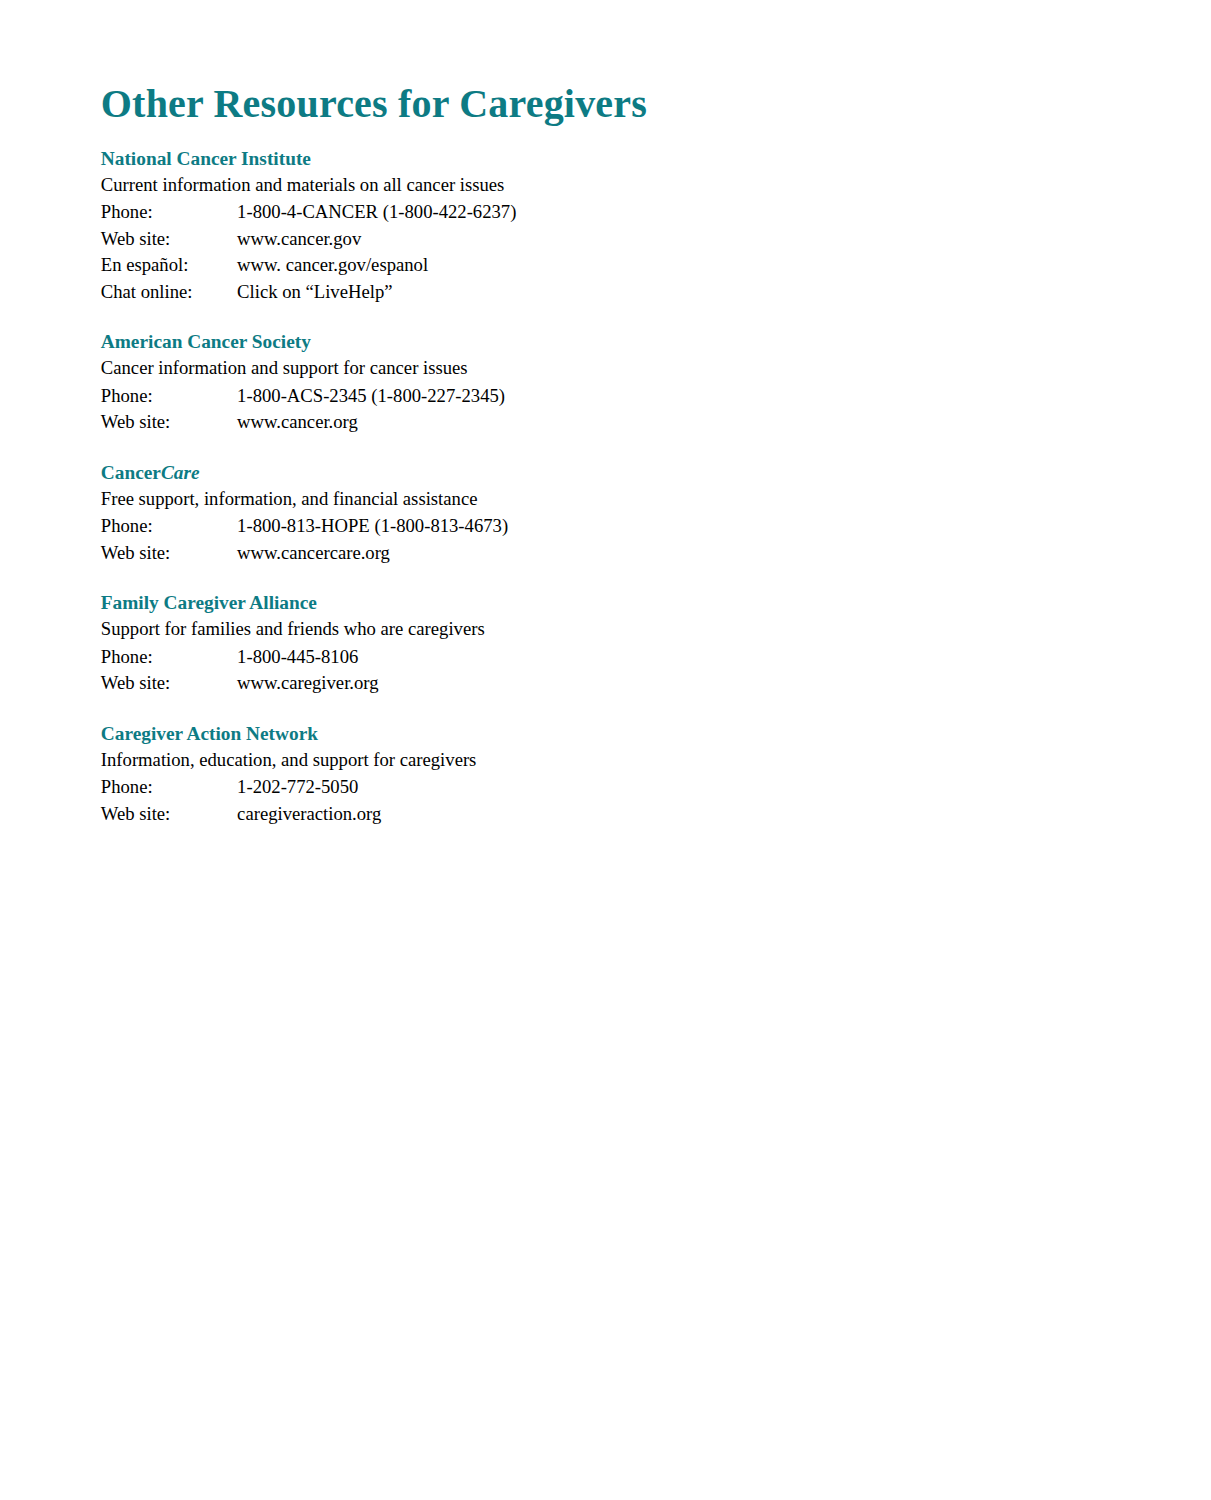Other Resources for Caregivers
National Cancer Institute
Current information and materials on all cancer issues
| Phone: | 1-800-4-CANCER (1-800-422-6237) |
| Web site: | www.cancer.gov |
| En español: | www. cancer.gov/espanol |
| Chat online: | Click on “LiveHelp” |
American Cancer Society
Cancer information and support for cancer issues
| Phone: | 1-800-ACS-2345 (1-800-227-2345) |
| Web site: | www.cancer.org |
CancerCare
Free support, information, and financial assistance
| Phone: | 1-800-813-HOPE (1-800-813-4673) |
| Web site: | www.cancercare.org |
Family Caregiver Alliance
Support for families and friends who are caregivers
| Phone: | 1-800-445-8106 |
| Web site: | www.caregiver.org |
Caregiver Action Network
Information, education, and support for caregivers
| Phone: | 1-202-772-5050 |
| Web site: | caregiveraction.org |